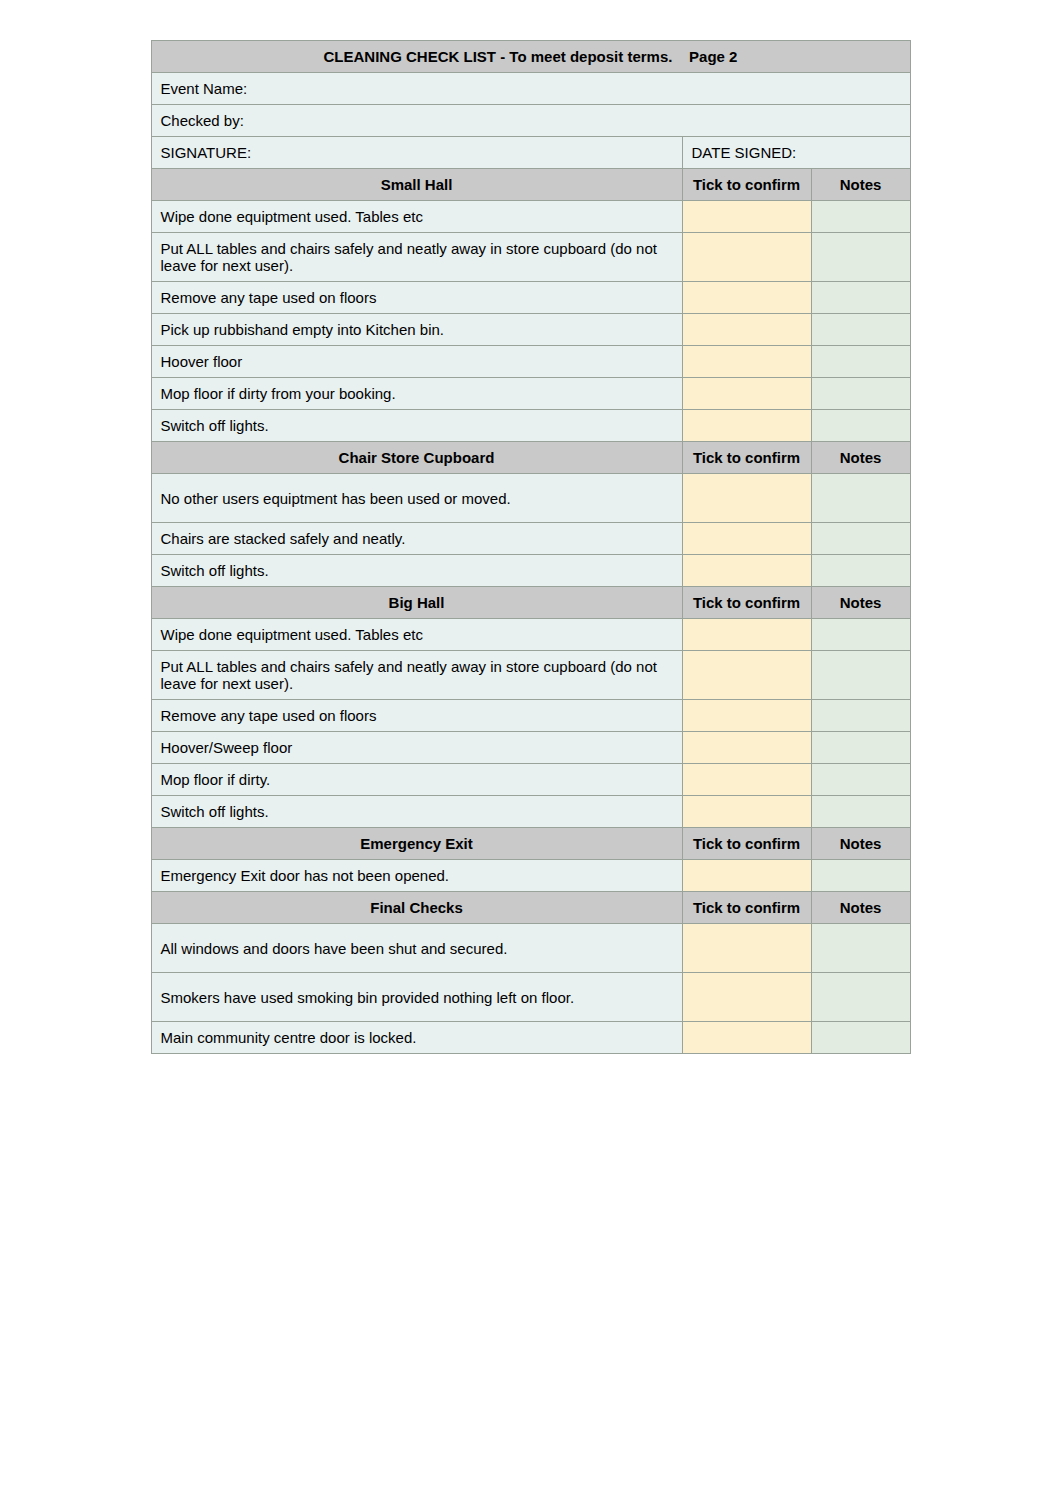| CLEANING CHECK LIST - To meet deposit terms. Page 2 |
| Event Name: |
| Checked by: |
| SIGNATURE: | DATE SIGNED: |
| Small Hall | Tick to confirm | Notes |
| Wipe done equiptment used. Tables etc | | |
| Put ALL tables and chairs safely and neatly away in store cupboard (do not leave for next user). | | |
| Remove any tape used on floors | | |
| Pick up rubbishand empty into Kitchen bin. | | |
| Hoover floor | | |
| Mop floor if dirty from your booking. | | |
| Switch off lights. | | |
| Chair Store Cupboard | Tick to confirm | Notes |
| No other users equiptment has been used or moved. | | |
| Chairs are stacked safely and neatly. | | |
| Switch off lights. | | |
| Big Hall | Tick to confirm | Notes |
| Wipe done equiptment used. Tables etc | | |
| Put ALL tables and chairs safely and neatly away in store cupboard (do not leave for next user). | | |
| Remove any tape used on floors | | |
| Hoover/Sweep floor | | |
| Mop floor if dirty. | | |
| Switch off lights. | | |
| Emergency Exit | Tick to confirm | Notes |
| Emergency Exit door has not been opened. | | |
| Final Checks | Tick to confirm | Notes |
| All windows and doors have been shut and secured. | | |
| Smokers have used smoking bin provided nothing left on floor. | | |
| Main community centre door is locked. | | |